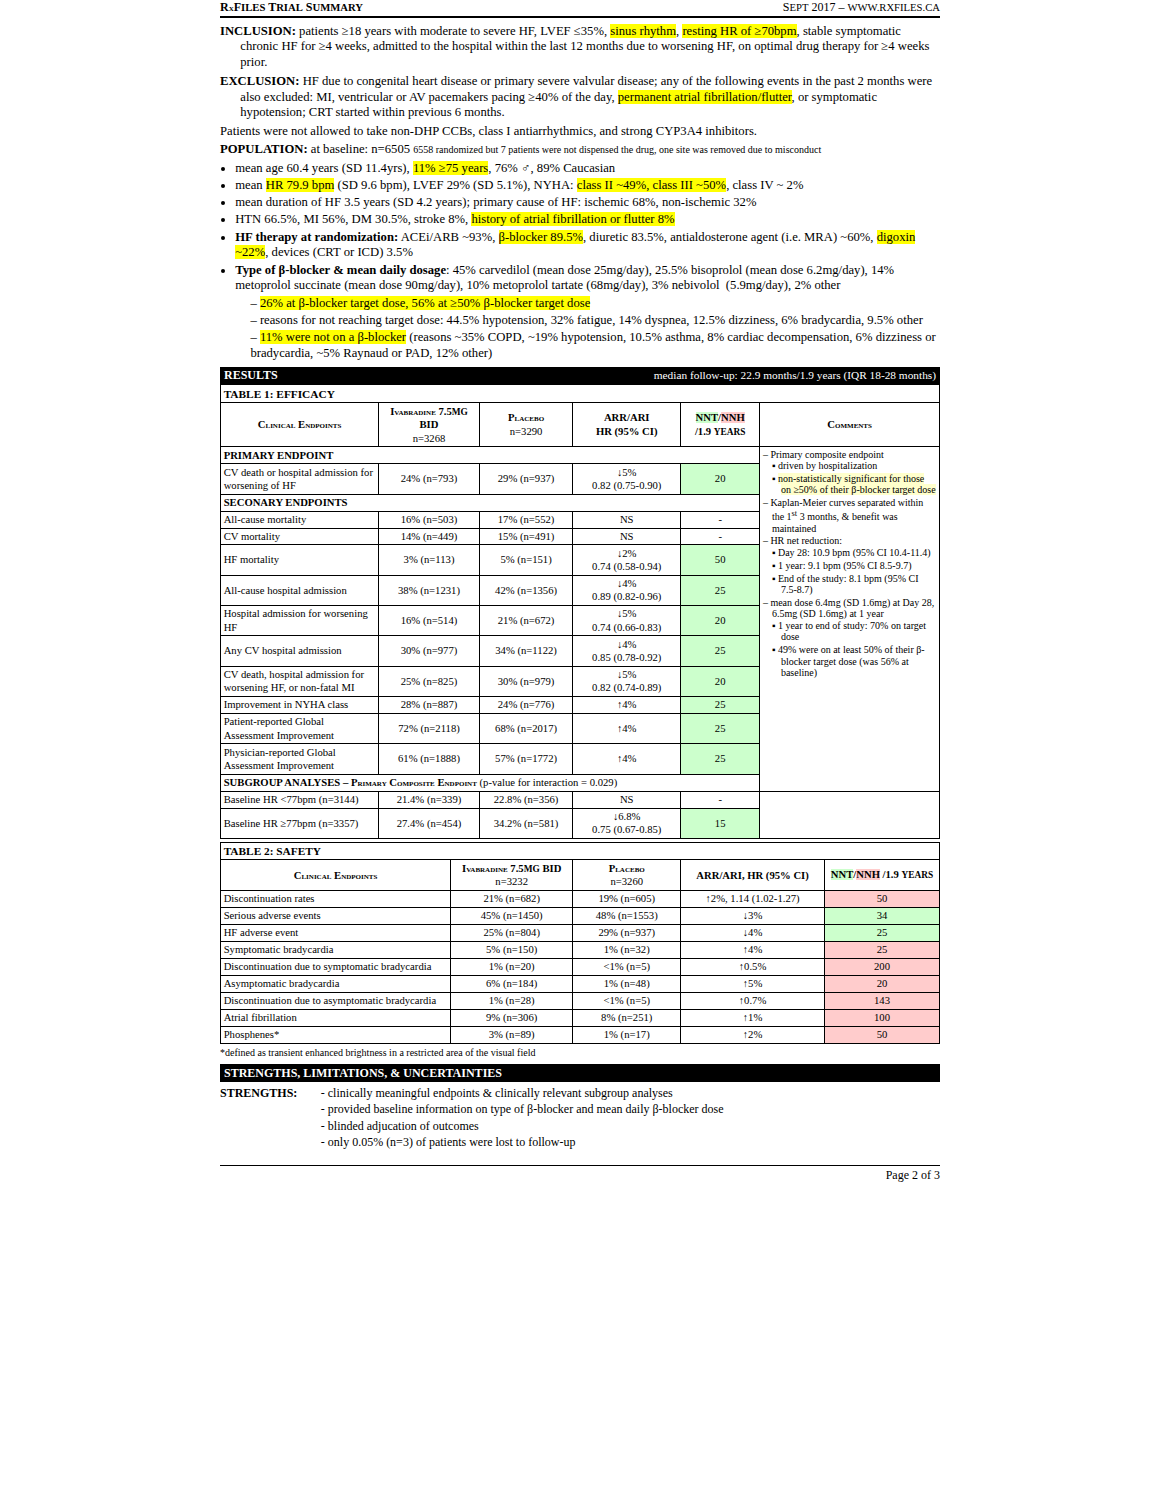Rx FILES TRIAL SUMMARY
SEPT 2017 – WWW.RXFILES.CA
INCLUSION: patients ≥18 years with moderate to severe HF, LVEF ≤35%, sinus rhythm, resting HR of ≥70bpm, stable symptomatic chronic HF for ≥4 weeks, admitted to the hospital within the last 12 months due to worsening HF, on optimal drug therapy for ≥4 weeks prior.
EXCLUSION: HF due to congenital heart disease or primary severe valvular disease; any of the following events in the past 2 months were also excluded: MI, ventricular or AV pacemakers pacing ≥40% of the day, permanent atrial fibrillation/flutter, or symptomatic hypotension; CRT started within previous 6 months.
Patients were not allowed to take non-DHP CCBs, class I antiarrhythmics, and strong CYP3A4 inhibitors.
POPULATION: at baseline: n=6505 6558 randomized but 7 patients were not dispensed the drug, one site was removed due to misconduct
mean age 60.4 years (SD 11.4yrs), 11% ≥75 years, 76% ♂, 89% Caucasian
mean HR 79.9 bpm (SD 9.6 bpm), LVEF 29% (SD 5.1%), NYHA: class II ~49%, class III ~50%, class IV ~ 2%
mean duration of HF 3.5 years (SD 4.2 years); primary cause of HF: ischemic 68%, non-ischemic 32%
HTN 66.5%, MI 56%, DM 30.5%, stroke 8%, history of atrial fibrillation or flutter 8%
HF therapy at randomization: ACEi/ARB ~93%, β-blocker 89.5%, diuretic 83.5%, antialdosterone agent (i.e. MRA) ~60%, digoxin ~22%, devices (CRT or ICD) 3.5%
Type of β-blocker & mean daily dosage: 45% carvedilol (mean dose 25mg/day), 25.5% bisoprolol (mean dose 6.2mg/day), 14% metoprolol succinate (mean dose 90mg/day), 10% metoprolol tartate (68mg/day), 3% nebivolol (5.9mg/day), 2% other
26% at β-blocker target dose, 56% at ≥50% β-blocker target dose
reasons for not reaching target dose: 44.5% hypotension, 32% fatigue, 14% dyspnea, 12.5% dizziness, 6% bradycardia, 9.5% other
11% were not on a β-blocker (reasons ~35% COPD, ~19% hypotension, 10.5% asthma, 8% cardiac decompensation, 6% dizziness or bradycardia, ~5% Raynaud or PAD, 12% other)
RESULTS median follow-up: 22.9 months/1.9 years (IQR 18-28 months)
| TABLE 1: EFFICACY |
| Clinical Endpoints | Ivabradine 7.5 MG BID n=3268 | Placebo n=3290 | ARR/ARI HR (95% CI) | NNT / NNH /1.9 YEARS | Comments |
| PRIMARY ENDPOINT | Primary composite endpoint driven by hospitalization non-statistically significant for those on ≥50% of their β-blocker target dose Kaplan-Meier curves separated within the 1 st 3 months, & benefit was maintained HR net reduction: Day 28: 10.9 bpm (95% CI 10.4-11.4) 1 year: 9.1 bpm (95% CI 8.5-9.7) End of the study: 8.1 bpm (95% CI 7.5-8.7) mean dose 6.4mg (SD 1.6mg) at Day 28, 6.5mg (SD 1.6mg) at 1 year 1 year to end of study: 70% on target dose 49% were on at least 50% of their β-blocker target dose (was 56% at baseline) |
| CV death or hospital admission for worsening of HF | 24% (n=793) | 29% (n=937) | 5% 0.82 (0.75-0.90) | 20 |
| SECONARY ENDPOINTS |
| All-cause mortality | 16% (n=503) | 17% (n=552) | NS | - |
| CV mortality | 14% (n=449) | 15% (n=491) | NS | - |
| HF mortality | 3% (n=113) | 5% (n=151) | 2% 0.74 (0.58-0.94) | 50 |
| All-cause hospital admission | 38% (n=1231) | 42% (n=1356) | 4% 0.89 (0.82-0.96) | 25 |
| Hospital admission for worsening HF | 16% (n=514) | 21% (n=672) | 5% 0.74 (0.66-0.83) | 20 |
| Any CV hospital admission | 30% (n=977) | 34% (n=1122) | 4% 0.85 (0.78-0.92) | 25 |
| CV death, hospital admission for worsening HF, or non-fatal MI | 25% (n=825) | 30% (n=979) | 5% 0.82 (0.74-0.89) | 20 |
| Improvement in NYHA class | 28% (n=887) | 24% (n=776) | 4% | 25 |
| Patient-reported Global Assessment Improvement | 72% (n=2118) | 68% (n=2017) | 4% | 25 |
| Physician-reported Global Assessment Improvement | 61% (n=1888) | 57% (n=1772) | 4% | 25 |
| SUBGROUP ANALYSES – Primary Composite Endpoint (p-value for interaction = 0.029) |
| Baseline HR <77bpm (n=3144) | 21.4% (n=339) | 22.8% (n=356) | NS | - | |
| Baseline HR ≥77bpm (n=3357) | 27.4% (n=454) | 34.2% (n=581) | 6.8% 0.75 (0.67-0.85) | 15 |
| TABLE 2: SAFETY |
| Clinical Endpoints | Ivabradine 7.5 MG BID n=3232 | Placebo n=3260 | ARR/ARI, HR (95% CI) | NNT / NNH /1.9 YEARS |
| Discontinuation rates | 21% (n=682) | 19% (n=605) | 2%, 1.14 (1.02-1.27) | 50 |
| Serious adverse events | 45% (n=1450) | 48% (n=1553) | 3% | 34 |
| HF adverse event | 25% (n=804) | 29% (n=937) | 4% | 25 |
| Symptomatic bradycardia | 5% (n=150) | 1% (n=32) | 4% | 25 |
| Discontinuation due to symptomatic bradycardia | 1% (n=20) | <1% (n=5) | 0.5% | 200 |
| Asymptomatic bradycardia | 6% (n=184) | 1% (n=48) | 5% | 20 |
| Discontinuation due to asymptomatic bradycardia | 1% (n=28) | <1% (n=5) | 0.7% | 143 |
| Atrial fibrillation | 9% (n=306) | 8% (n=251) | 1% | 100 |
| Phosphenes* | 3% (n=89) | 1% (n=17) | 2% | 50 |
*defined as transient enhanced brightness in a restricted area of the visual field
STRENGTHS, LIMITATIONS, & UNCERTAINTIES
| STRENGTHS: | clinically meaningful endpoints & clinically relevant subgroup analyses provided baseline information on type of β-blocker and mean daily β-blocker dose blinded adjucation of outcomes only 0.05% (n=3) of patients were lost to follow-up |
Page 2 of 3